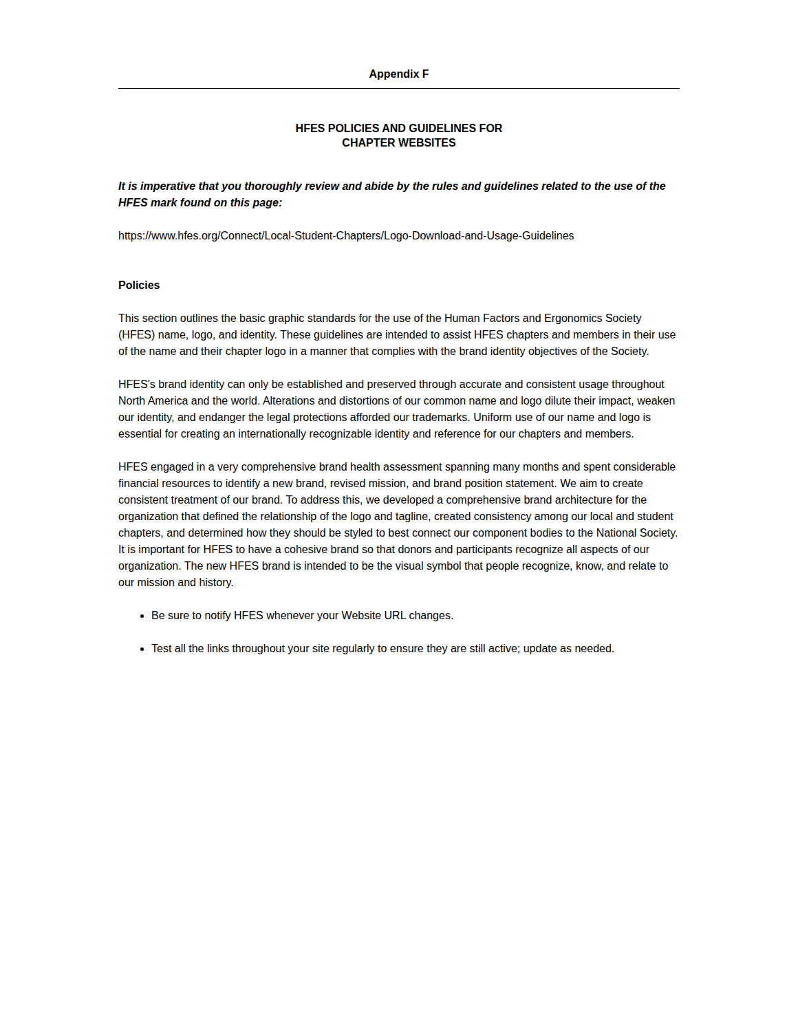Appendix F
HFES POLICIES AND GUIDELINES FOR
CHAPTER WEBSITES
It is imperative that you thoroughly review and abide by the rules and guidelines related to the use of the HFES mark found on this page:
https://www.hfes.org/Connect/Local-Student-Chapters/Logo-Download-and-Usage-Guidelines
Policies
This section outlines the basic graphic standards for the use of the Human Factors and Ergonomics Society (HFES) name, logo, and identity. These guidelines are intended to assist HFES chapters and members in their use of the name and their chapter logo in a manner that complies with the brand identity objectives of the Society.
HFES's brand identity can only be established and preserved through accurate and consistent usage throughout North America and the world. Alterations and distortions of our common name and logo dilute their impact, weaken our identity, and endanger the legal protections afforded our trademarks. Uniform use of our name and logo is essential for creating an internationally recognizable identity and reference for our chapters and members.
HFES engaged in a very comprehensive brand health assessment spanning many months and spent considerable financial resources to identify a new brand, revised mission, and brand position statement. We aim to create consistent treatment of our brand. To address this, we developed a comprehensive brand architecture for the organization that defined the relationship of the logo and tagline, created consistency among our local and student chapters, and determined how they should be styled to best connect our component bodies to the National Society. It is important for HFES to have a cohesive brand so that donors and participants recognize all aspects of our organization. The new HFES brand is intended to be the visual symbol that people recognize, know, and relate to our mission and history.
Be sure to notify HFES whenever your Website URL changes.
Test all the links throughout your site regularly to ensure they are still active; update as needed.